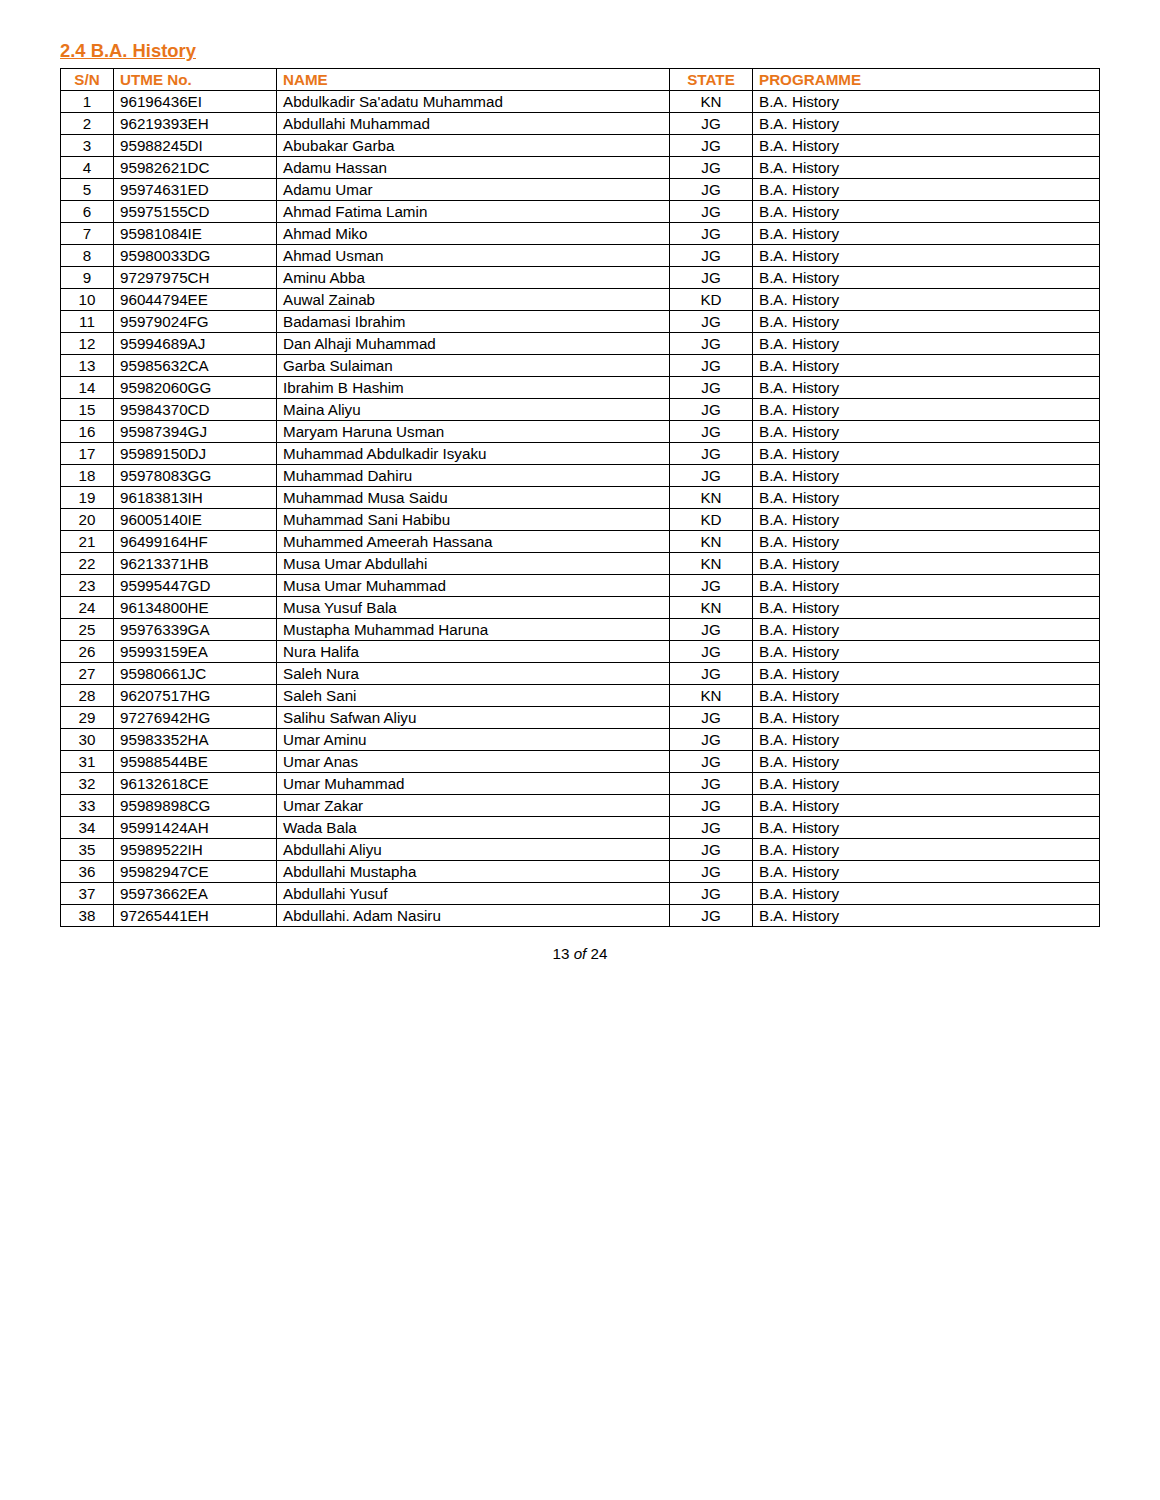2.4 B.A. History
| S/N | UTME No. | NAME | STATE | PROGRAMME |
| --- | --- | --- | --- | --- |
| 1 | 96196436EI | Abdulkadir Sa'adatu Muhammad | KN | B.A. History |
| 2 | 96219393EH | Abdullahi Muhammad | JG | B.A. History |
| 3 | 95988245DI | Abubakar Garba | JG | B.A. History |
| 4 | 95982621DC | Adamu Hassan | JG | B.A. History |
| 5 | 95974631ED | Adamu Umar | JG | B.A. History |
| 6 | 95975155CD | Ahmad Fatima Lamin | JG | B.A. History |
| 7 | 95981084IE | Ahmad Miko | JG | B.A. History |
| 8 | 95980033DG | Ahmad Usman | JG | B.A. History |
| 9 | 97297975CH | Aminu Abba | JG | B.A. History |
| 10 | 96044794EE | Auwal Zainab | KD | B.A. History |
| 11 | 95979024FG | Badamasi Ibrahim | JG | B.A. History |
| 12 | 95994689AJ | Dan Alhaji Muhammad | JG | B.A. History |
| 13 | 95985632CA | Garba Sulaiman | JG | B.A. History |
| 14 | 95982060GG | Ibrahim B Hashim | JG | B.A. History |
| 15 | 95984370CD | Maina Aliyu | JG | B.A. History |
| 16 | 95987394GJ | Maryam Haruna Usman | JG | B.A. History |
| 17 | 95989150DJ | Muhammad Abdulkadir Isyaku | JG | B.A. History |
| 18 | 95978083GG | Muhammad Dahiru | JG | B.A. History |
| 19 | 96183813IH | Muhammad Musa Saidu | KN | B.A. History |
| 20 | 96005140IE | Muhammad Sani Habibu | KD | B.A. History |
| 21 | 96499164HF | Muhammed Ameerah Hassana | KN | B.A. History |
| 22 | 96213371HB | Musa Umar Abdullahi | KN | B.A. History |
| 23 | 95995447GD | Musa Umar Muhammad | JG | B.A. History |
| 24 | 96134800HE | Musa Yusuf Bala | KN | B.A. History |
| 25 | 95976339GA | Mustapha Muhammad Haruna | JG | B.A. History |
| 26 | 95993159EA | Nura Halifa | JG | B.A. History |
| 27 | 95980661JC | Saleh Nura | JG | B.A. History |
| 28 | 96207517HG | Saleh Sani | KN | B.A. History |
| 29 | 97276942HG | Salihu Safwan Aliyu | JG | B.A. History |
| 30 | 95983352HA | Umar Aminu | JG | B.A. History |
| 31 | 95988544BE | Umar Anas | JG | B.A. History |
| 32 | 96132618CE | Umar Muhammad | JG | B.A. History |
| 33 | 95989898CG | Umar Zakar | JG | B.A. History |
| 34 | 95991424AH | Wada Bala | JG | B.A. History |
| 35 | 95989522IH | Abdullahi Aliyu | JG | B.A. History |
| 36 | 95982947CE | Abdullahi Mustapha | JG | B.A. History |
| 37 | 95973662EA | Abdullahi Yusuf | JG | B.A. History |
| 38 | 97265441EH | Abdullahi. Adam Nasiru | JG | B.A. History |
13 of 24